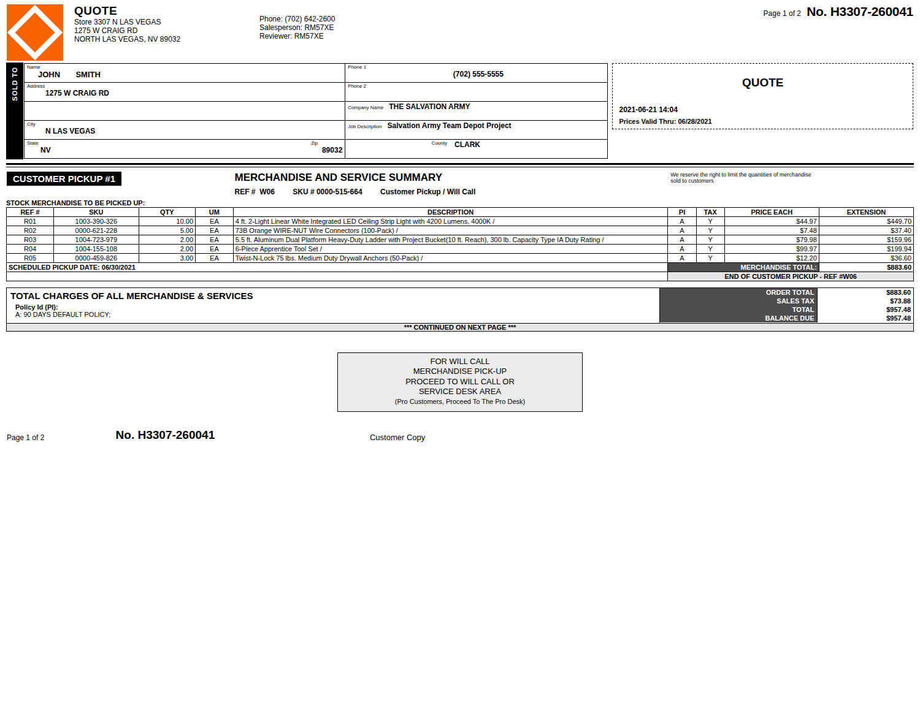| | QUOTE Store 3307 N LAS VEGAS 1275 W CRAIG RD NORTH LAS VEGAS, NV 89032 | Phone: (702) 642-2600 Salesperson: RM57XE Reviewer: RM57XE | Page 1 of 2 No. H3307-260041 |
| SOLD TO | / Name JOHN SMITH / Phone 1 (702) 555-5555 / / Address 1275 W CRAIG RD / Phone 2 / / / Company Name THE SALVATION ARMY / / City N LAS VEGAS / Job Description Salvation Army Team Depot Project / / / State NV / Zip 89032 / / / County / CLARK / / | QUOTE 2021-06-21 14:04 Prices Valid Thru: 06/28/2021 |
| CUSTOMER PICKUP #1 | MERCHANDISE AND SERVICE SUMMARY | We reserve the right to limit the quantities of merchandise sold to customers |
| | REF # W06 SKU # 0000-515-664 Customer Pickup / Will Call |
STOCK MERCHANDISE TO BE PICKED UP:
| REF # | SKU | QTY | UM | DESCRIPTION | PI | TAX | PRICE EACH | EXTENSION |
| --- | --- | --- | --- | --- | --- | --- | --- | --- |
| R01 | 1003-390-326 | 10.00 | EA | 4 ft. 2-Light Linear White Integrated LED Ceiling Strip Light with 4200 Lumens, 4000K / | A | Y | $44.97 | $449.70 |
| R02 | 0000-621-228 | 5.00 | EA | 73B Orange WIRE-NUT Wire Connectors (100-Pack) / | A | Y | $7.48 | $37.40 |
| R03 | 1004-723-979 | 2.00 | EA | 5.5 ft. Aluminum Dual Platform Heavy-Duty Ladder with Project Bucket(10 ft. Reach), 300 lb. Capacity Type IA Duty Rating / | A | Y | $79.98 | $159.96 |
| R04 | 1004-155-108 | 2.00 | EA | 6-Piece Apprentice Tool Set / | A | Y | $99.97 | $199.94 |
| R05 | 0000-459-826 | 3.00 | EA | Twist-N-Lock 75 lbs. Medium Duty Drywall Anchors (50-Pack) / | A | Y | $12.20 | $36.60 |
| SCHEDULED PICKUP DATE: 06/30/2021 | MERCHANDISE TOTAL: | $883.60 |
| | END OF CUSTOMER PICKUP - REF #W06 |
| TOTAL CHARGES OF ALL MERCHANDISE & SERVICES Policy Id (PI): A: 90 DAYS DEFAULT POLICY; | / ORDER TOTAL / $883.60 / / SALES TAX / $73.88 / / TOTAL / $957.48 / / BALANCE DUE / $957.48 / |
| *** CONTINUED ON NEXT PAGE *** |
FOR WILL CALL
MERCHANDISE PICK-UP
PROCEED TO WILL CALL OR
SERVICE DESK AREA
(Pro Customers, Proceed To The Pro Desk)
| Page 1 of 2 | No. H3307-260041 | Customer Copy |